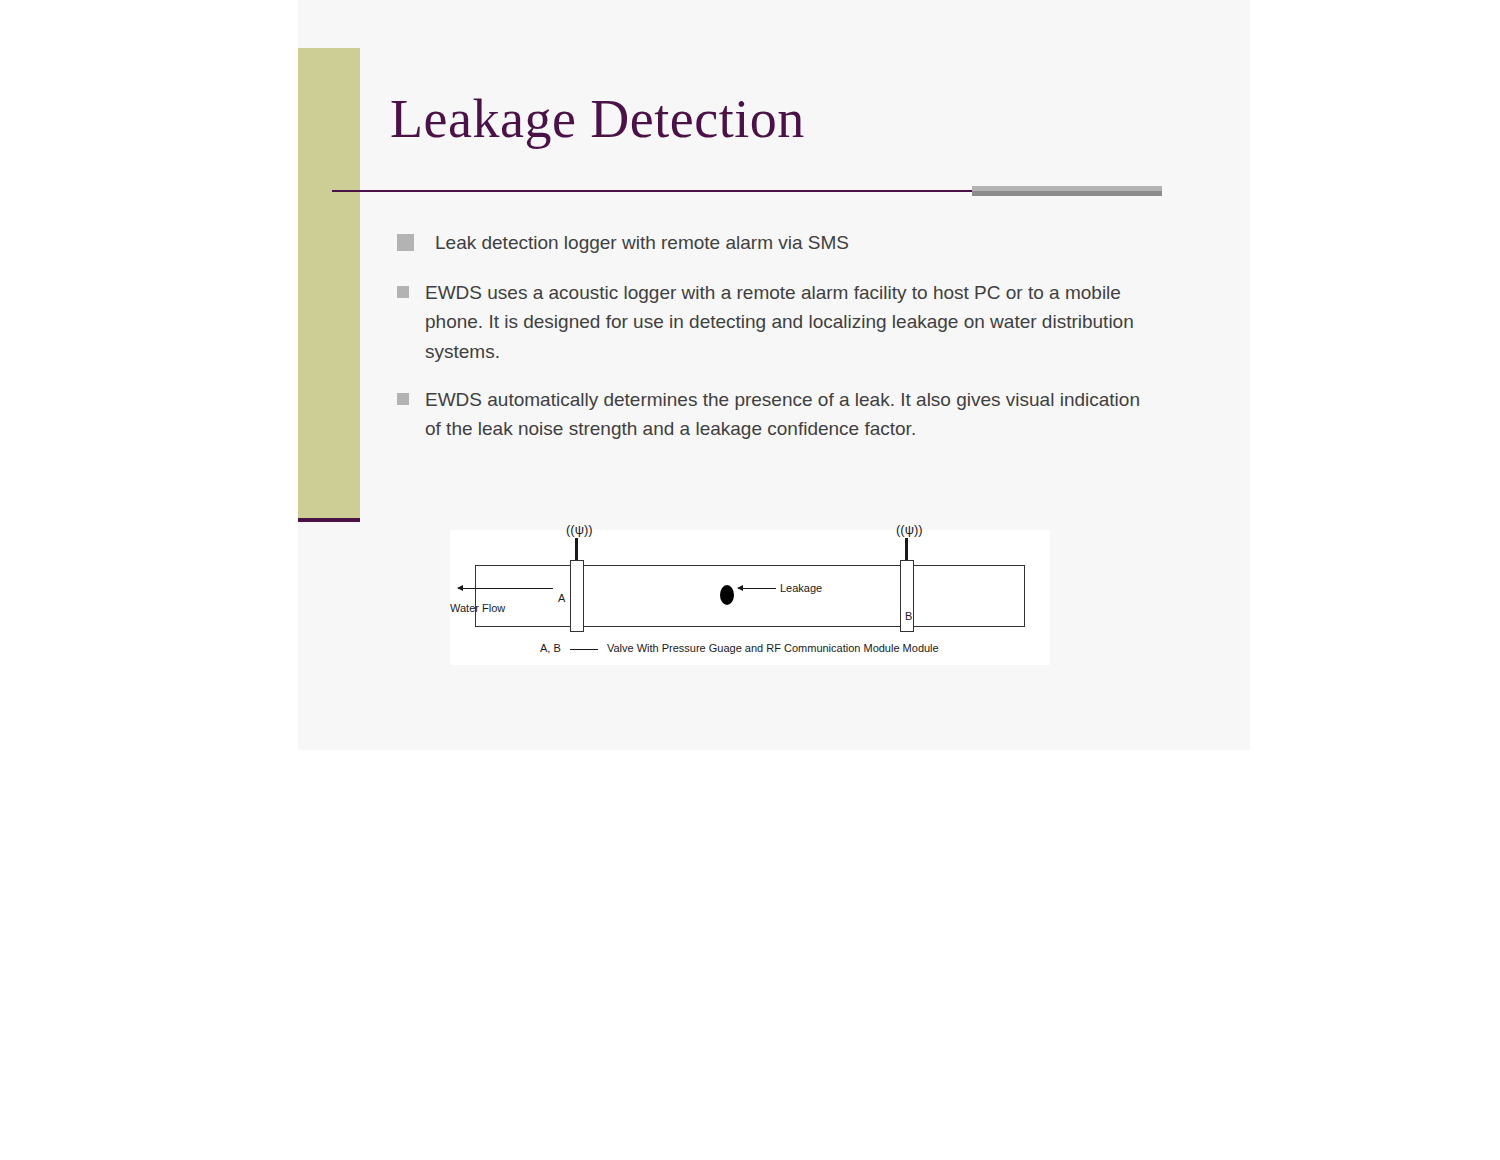Leakage Detection
Leak detection logger with remote alarm via SMS
EWDS uses a acoustic logger with a remote alarm facility to host PC or to a mobile phone. It is designed for use in detecting and localizing leakage on water distribution systems.
EWDS automatically determines the presence of a leak. It also gives visual indication of the leak noise strength and a leakage confidence factor.
((ψ))
A
((ψ))
B
Leakage
Water Flow
A, B Valve With Pressure Guage and RF Communication Module Module